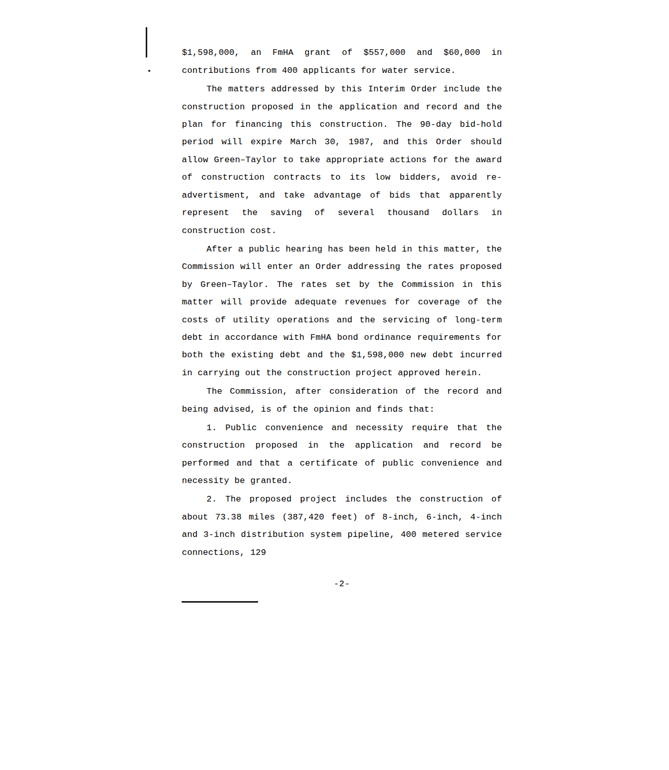$1,598,000, an FmHA grant of $557,000 and $60,000 in contributions from 400 applicants for water service.
The matters addressed by this Interim Order include the construction proposed in the application and record and the plan for financing this construction. The 90-day bid-hold period will expire March 30, 1987, and this Order should allow Green–Taylor to take appropriate actions for the award of construction contracts to its low bidders, avoid re-advertisment, and take advantage of bids that apparently represent the saving of several thousand dollars in construction cost.
After a public hearing has been held in this matter, the Commission will enter an Order addressing the rates proposed by Green–Taylor. The rates set by the Commission in this matter will provide adequate revenues for coverage of the costs of utility operations and the servicing of long-term debt in accordance with FmHA bond ordinance requirements for both the existing debt and the $1,598,000 new debt incurred in carrying out the construction project approved herein.
The Commission, after consideration of the record and being advised, is of the opinion and finds that:
1. Public convenience and necessity require that the construction proposed in the application and record be performed and that a certificate of public convenience and necessity be granted.
2. The proposed project includes the construction of about 73.38 miles (387,420 feet) of 8-inch, 6-inch, 4-inch and 3-inch distribution system pipeline, 400 metered service connections, 129
-2-